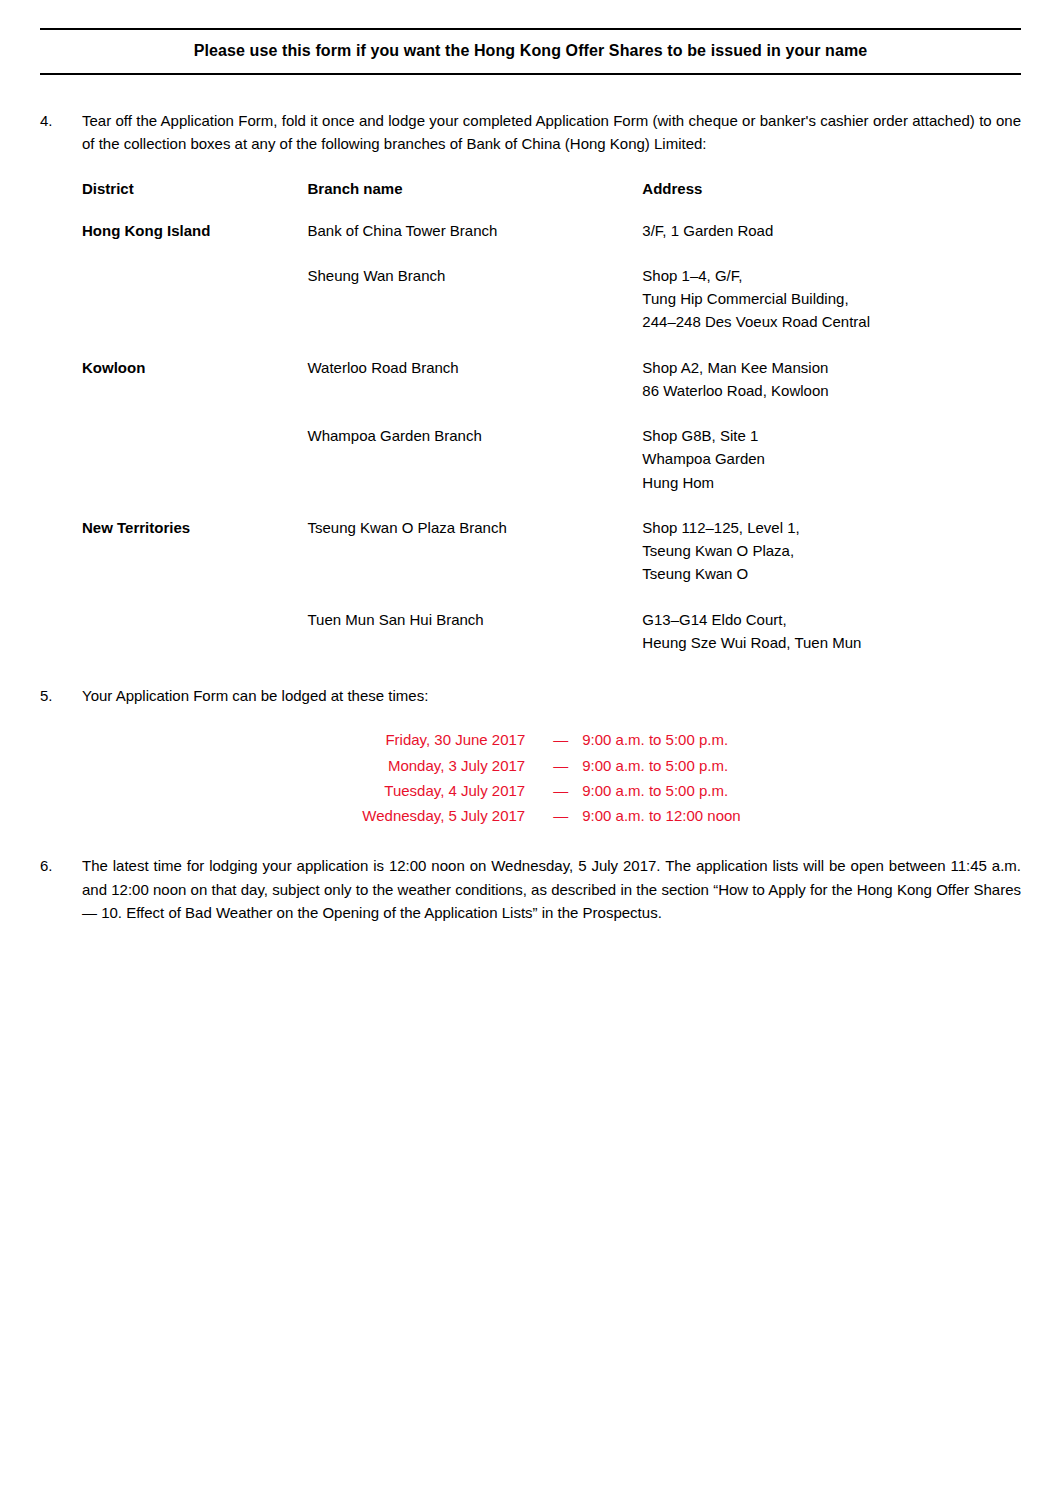Please use this form if you want the Hong Kong Offer Shares to be issued in your name
Tear off the Application Form, fold it once and lodge your completed Application Form (with cheque or banker's cashier order attached) to one of the collection boxes at any of the following branches of Bank of China (Hong Kong) Limited:
| District | Branch name | Address |
| --- | --- | --- |
| Hong Kong Island | Bank of China Tower Branch | 3/F, 1 Garden Road |
| | Sheung Wan Branch | Shop 1–4, G/F, Tung Hip Commercial Building, 244–248 Des Voeux Road Central |
| Kowloon | Waterloo Road Branch | Shop A2, Man Kee Mansion 86 Waterloo Road, Kowloon |
| | Whampoa Garden Branch | Shop G8B, Site 1 Whampoa Garden Hung Hom |
| New Territories | Tseung Kwan O Plaza Branch | Shop 112–125, Level 1, Tseung Kwan O Plaza, Tseung Kwan O |
| | Tuen Mun San Hui Branch | G13–G14 Eldo Court, Heung Sze Wui Road, Tuen Mun |
Your Application Form can be lodged at these times:
| Friday, 30 June 2017 | — | 9:00 a.m. to 5:00 p.m. |
| Monday, 3 July 2017 | — | 9:00 a.m. to 5:00 p.m. |
| Tuesday, 4 July 2017 | — | 9:00 a.m. to 5:00 p.m. |
| Wednesday, 5 July 2017 | — | 9:00 a.m. to 12:00 noon |
The latest time for lodging your application is 12:00 noon on Wednesday, 5 July 2017. The application lists will be open between 11:45 a.m. and 12:00 noon on that day, subject only to the weather conditions, as described in the section “How to Apply for the Hong Kong Offer Shares — 10. Effect of Bad Weather on the Opening of the Application Lists” in the Prospectus.